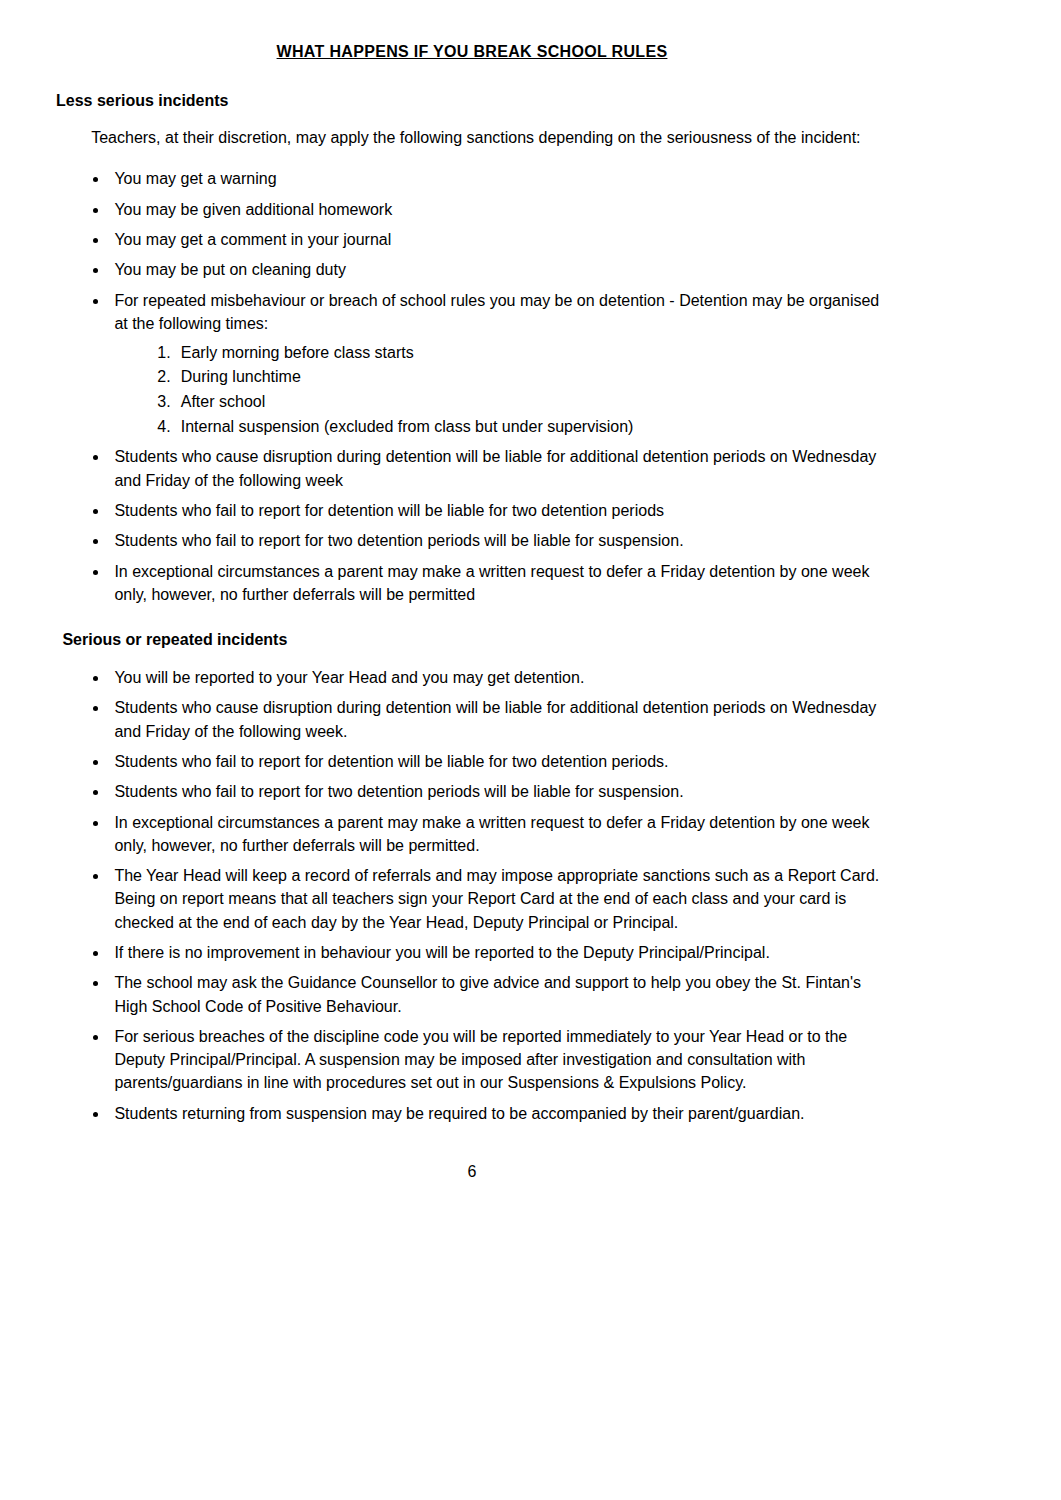WHAT HAPPENS IF YOU BREAK SCHOOL RULES
Less serious incidents
Teachers, at their discretion, may apply the following sanctions depending on the seriousness of the incident:
You may get a warning
You may be given additional homework
You may get a comment in your journal
You may be put on cleaning duty
For repeated misbehaviour or breach of school rules you may be on detention - Detention may be organised at the following times:
Early morning before class starts
During lunchtime
After school
Internal suspension (excluded from class but under supervision)
Students who cause disruption during detention will be liable for additional detention periods on Wednesday and Friday of the following week
Students who fail to report for detention will be liable for two detention periods
Students who fail to report for two detention periods will be liable for suspension.
In exceptional circumstances a parent may make a written request to defer a Friday detention by one week only, however, no further deferrals will be permitted
Serious or repeated incidents
You will be reported to your Year Head and you may get detention.
Students who cause disruption during detention will be liable for additional detention periods on Wednesday and Friday of the following week.
Students who fail to report for detention will be liable for two detention periods.
Students who fail to report for two detention periods will be liable for suspension.
In exceptional circumstances a parent may make a written request to defer a Friday detention by one week only, however, no further deferrals will be permitted.
The Year Head will keep a record of referrals and may impose appropriate sanctions such as a Report Card. Being on report means that all teachers sign your Report Card at the end of each class and your card is checked at the end of each day by the Year Head, Deputy Principal or Principal.
If there is no improvement in behaviour you will be reported to the Deputy Principal/Principal.
The school may ask the Guidance Counsellor to give advice and support to help you obey the St. Fintan's High School Code of Positive Behaviour.
For serious breaches of the discipline code you will be reported immediately to your Year Head or to the Deputy Principal/Principal. A suspension may be imposed after investigation and consultation with parents/guardians in line with procedures set out in our Suspensions & Expulsions Policy.
Students returning from suspension may be required to be accompanied by their parent/guardian.
6